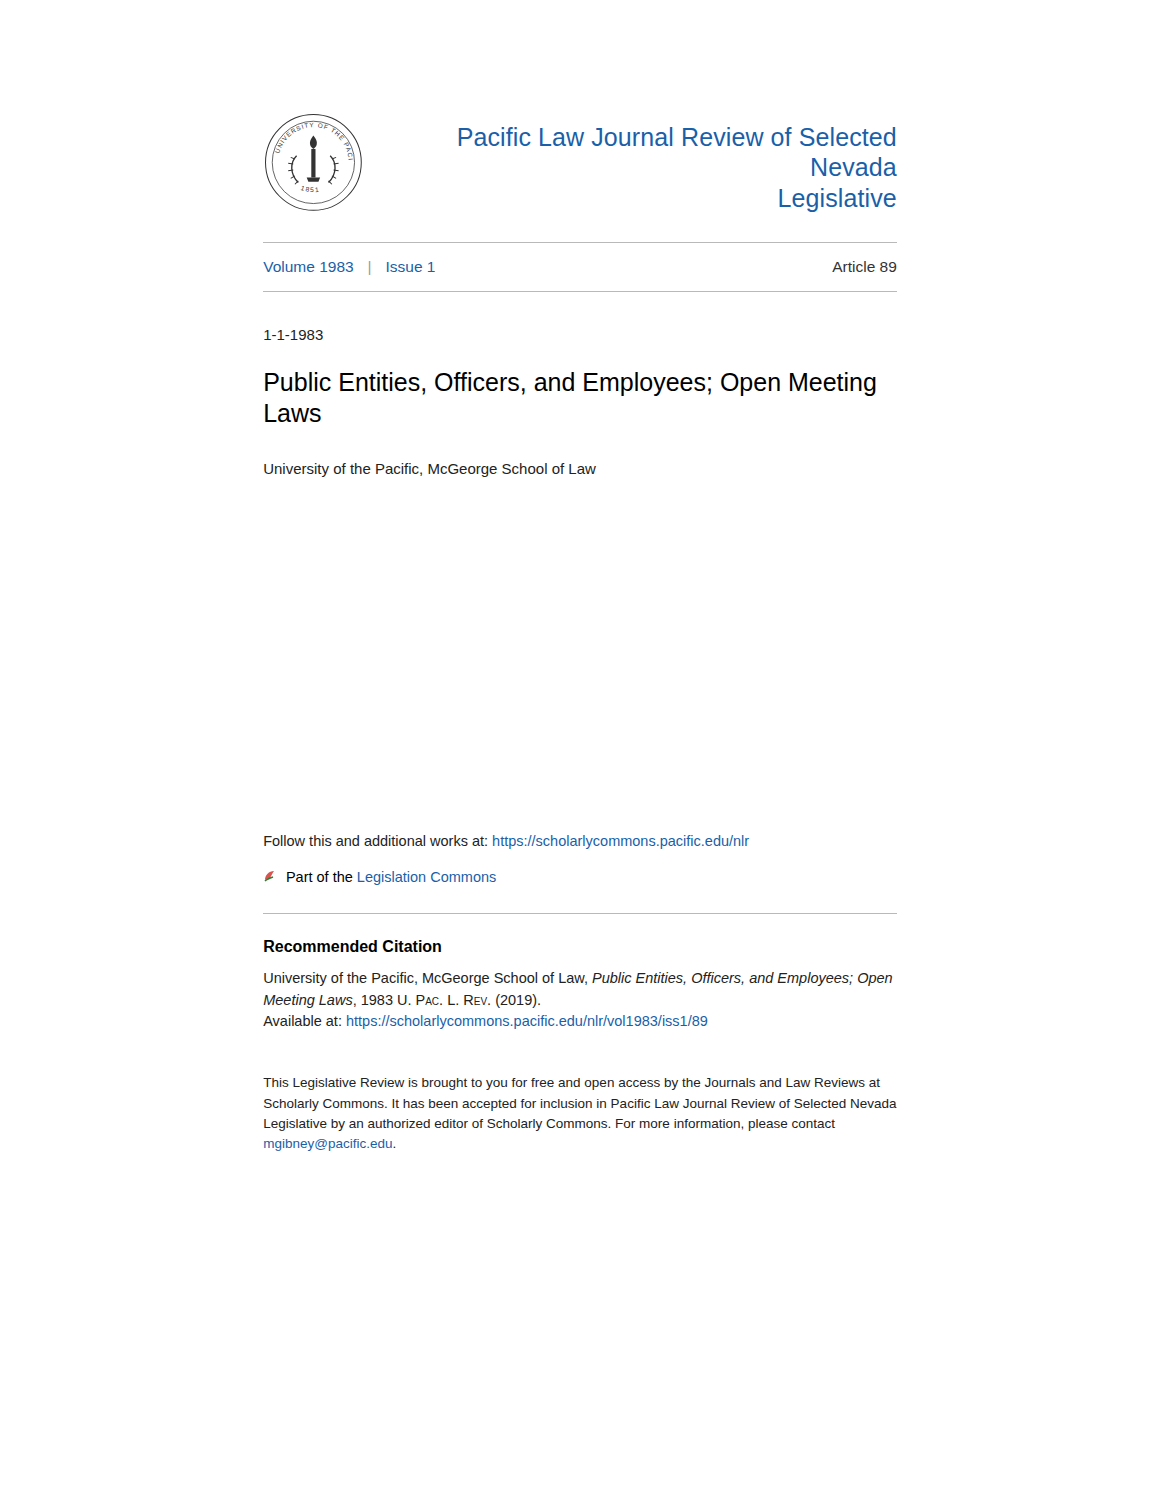UNIVERSITY OF THE PACIFIC 1851
Pacific Law Journal Review of Selected Nevada
Legislative
Volume 1983 | Issue 1
Article 89
1-1-1983
Public Entities, Officers, and Employees; Open Meeting Laws
University of the Pacific, McGeorge School of Law
Follow this and additional works at: https://scholarlycommons.pacific.edu/nlr
Part of the Legislation Commons
Recommended Citation
University of the Pacific, McGeorge School of Law, Public Entities, Officers, and Employees; Open Meeting Laws, 1983 U. Pac. L. Rev. (2019).
Available at: https://scholarlycommons.pacific.edu/nlr/vol1983/iss1/89
This Legislative Review is brought to you for free and open access by the Journals and Law Reviews at Scholarly Commons. It has been accepted for inclusion in Pacific Law Journal Review of Selected Nevada Legislative by an authorized editor of Scholarly Commons. For more information, please contact mgibney@pacific.edu.